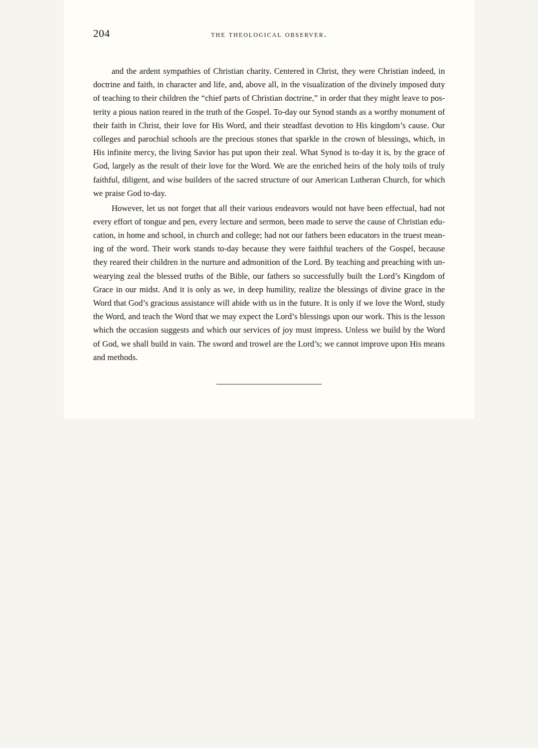204 The Theological Observer.
and the ardent sympathies of Christian charity. Centered in Christ, they were Christian indeed, in doctrine and faith, in character and life, and, above all, in the visualization of the divinely imposed duty of teaching to their children the “chief parts of Christian doctrine,” in order that they might leave to posterity a pious nation reared in the truth of the Gospel. To-day our Synod stands as a worthy monument of their faith in Christ, their love for His Word, and their steadfast devotion to His kingdom’s cause. Our colleges and parochial schools are the precious stones that sparkle in the crown of blessings, which, in His infinite mercy, the living Savior has put upon their zeal. What Synod is to-day it is, by the grace of God, largely as the result of their love for the Word. We are the enriched heirs of the holy toils of truly faithful, diligent, and wise builders of the sacred structure of our American Lutheran Church, for which we praise God to-day.
However, let us not forget that all their various endeavors would not have been effectual, had not every effort of tongue and pen, every lecture and sermon, been made to serve the cause of Christian education, in home and school, in church and college; had not our fathers been educators in the truest meaning of the word. Their work stands to-day because they were faithful teachers of the Gospel, because they reared their children in the nurture and admonition of the Lord. By teaching and preaching with unwearying zeal the blessed truths of the Bible, our fathers so successfully built the Lord’s Kingdom of Grace in our midst. And it is only as we, in deep humility, realize the blessings of divine grace in the Word that God’s gracious assistance will abide with us in the future. It is only if we love the Word, study the Word, and teach the Word that we may expect the Lord’s blessings upon our work. This is the lesson which the occasion suggests and which our services of joy must impress. Unless we build by the Word of God, we shall build in vain. The sword and trowel are the Lord’s; we cannot improve upon His means and methods.